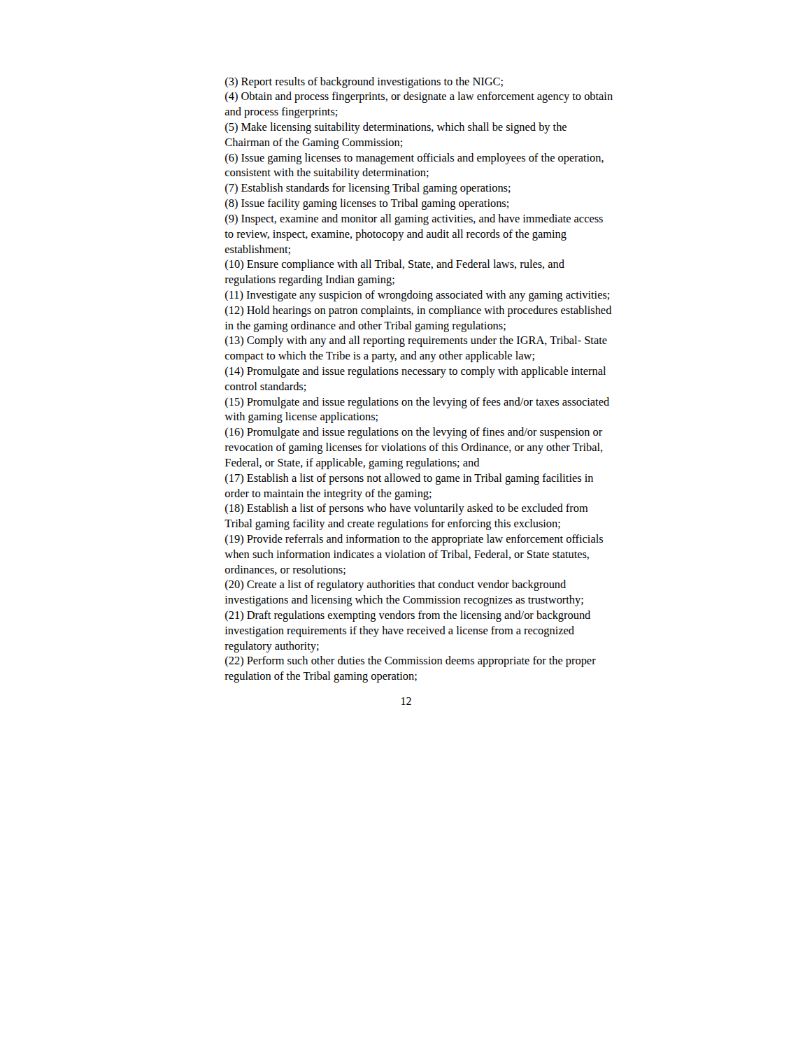(3) Report results of background investigations to the NIGC;
(4) Obtain and process fingerprints, or designate a law enforcement agency to obtain and process fingerprints;
(5) Make licensing suitability determinations, which shall be signed by the Chairman of the Gaming Commission;
(6) Issue gaming licenses to management officials and employees of the operation, consistent with the suitability determination;
(7) Establish standards for licensing Tribal gaming operations;
(8) Issue facility gaming licenses to Tribal gaming operations;
(9) Inspect, examine and monitor all gaming activities, and have immediate access to review, inspect, examine, photocopy and audit all records of the gaming establishment;
(10) Ensure compliance with all Tribal, State, and Federal laws, rules, and regulations regarding Indian gaming;
(11) Investigate any suspicion of wrongdoing associated with any gaming activities;
(12) Hold hearings on patron complaints, in compliance with procedures established in the gaming ordinance and other Tribal gaming regulations;
(13) Comply with any and all reporting requirements under the IGRA, Tribal- State compact to which the Tribe is a party, and any other applicable law;
(14) Promulgate and issue regulations necessary to comply with applicable internal control standards;
(15) Promulgate and issue regulations on the levying of fees and/or taxes associated with gaming license applications;
(16) Promulgate and issue regulations on the levying of fines and/or suspension or revocation of gaming licenses for violations of this Ordinance, or any other Tribal, Federal, or State, if applicable, gaming regulations; and
(17) Establish a list of persons not allowed to game in Tribal gaming facilities in order to maintain the integrity of the gaming;
(18) Establish a list of persons who have voluntarily asked to be excluded from Tribal gaming facility and create regulations for enforcing this exclusion;
(19) Provide referrals and information to the appropriate law enforcement officials when such information indicates a violation of Tribal, Federal, or State statutes, ordinances, or resolutions;
(20) Create a list of regulatory authorities that conduct vendor background investigations and licensing which the Commission recognizes as trustworthy;
(21) Draft regulations exempting vendors from the licensing and/or background investigation requirements if they have received a license from a recognized regulatory authority;
(22) Perform such other duties the Commission deems appropriate for the proper regulation of the Tribal gaming operation;
12